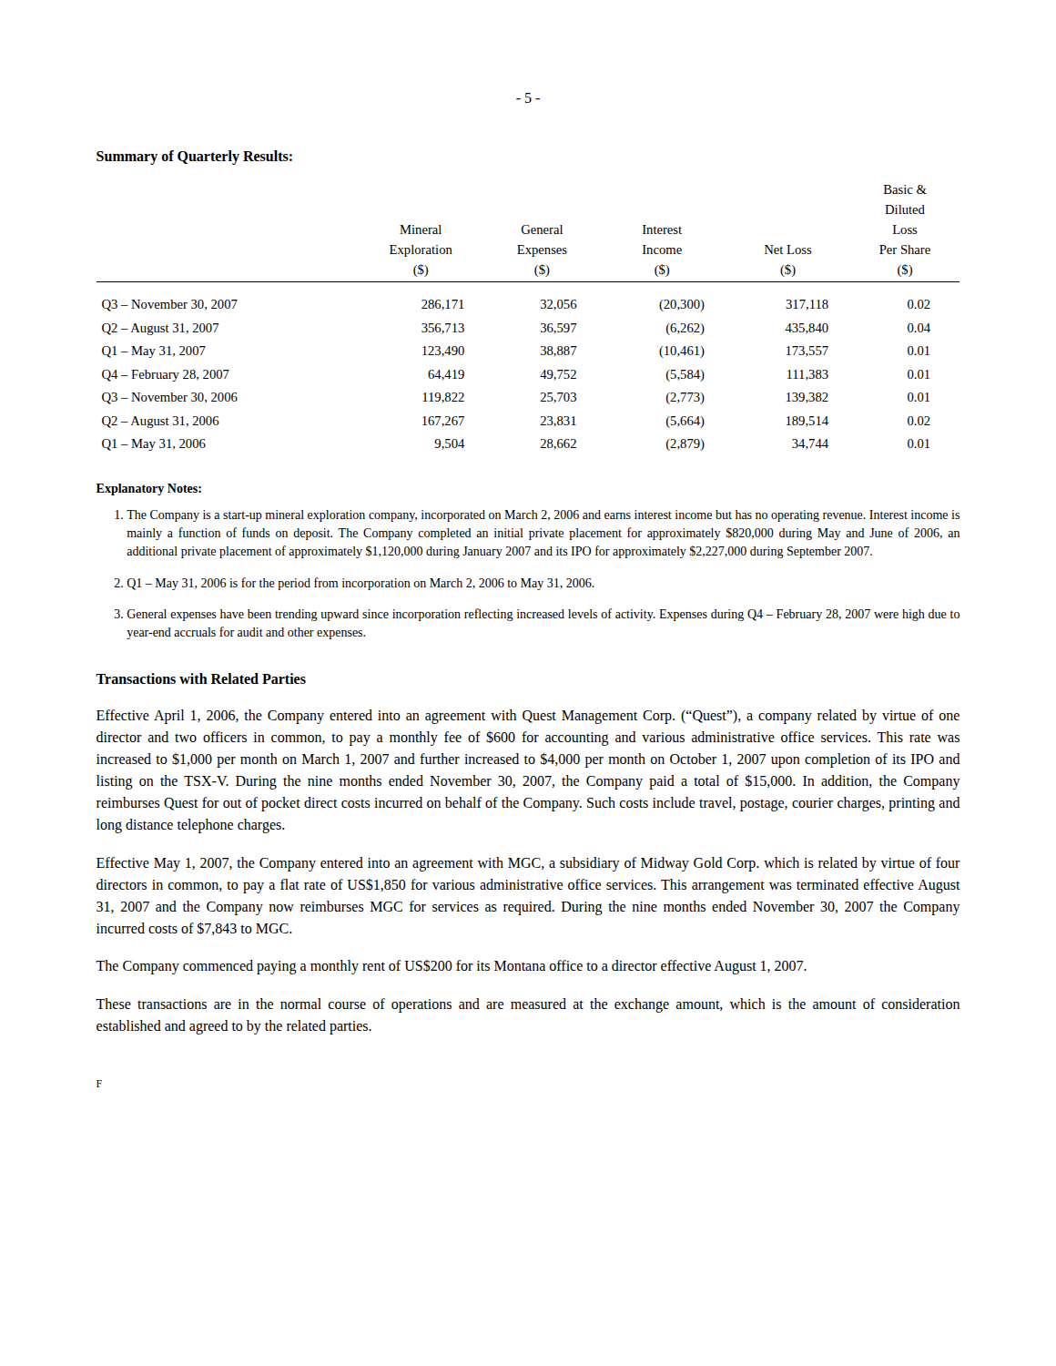- 5 -
Summary of Quarterly Results:
| | | | | | Basic & |
| --- | --- | --- | --- | --- | --- |
| | | | | | Diluted |
| | Mineral | General | Interest | | Loss |
| | Exploration | Expenses | Income | Net Loss | Per Share |
| | ($) | ($) | ($) | ($) | ($) |
| Q3 – November 30, 2007 | 286,171 | 32,056 | (20,300) | 317,118 | 0.02 |
| Q2 – August 31, 2007 | 356,713 | 36,597 | (6,262) | 435,840 | 0.04 |
| Q1 – May 31, 2007 | 123,490 | 38,887 | (10,461) | 173,557 | 0.01 |
| Q4 – February 28, 2007 | 64,419 | 49,752 | (5,584) | 111,383 | 0.01 |
| Q3 – November 30, 2006 | 119,822 | 25,703 | (2,773) | 139,382 | 0.01 |
| Q2 – August 31, 2006 | 167,267 | 23,831 | (5,664) | 189,514 | 0.02 |
| Q1 – May 31, 2006 | 9,504 | 28,662 | (2,879) | 34,744 | 0.01 |
Explanatory Notes:
The Company is a start-up mineral exploration company, incorporated on March 2, 2006 and earns interest income but has no operating revenue. Interest income is mainly a function of funds on deposit. The Company completed an initial private placement for approximately $820,000 during May and June of 2006, an additional private placement of approximately $1,120,000 during January 2007 and its IPO for approximately $2,227,000 during September 2007.
Q1 – May 31, 2006 is for the period from incorporation on March 2, 2006 to May 31, 2006.
General expenses have been trending upward since incorporation reflecting increased levels of activity. Expenses during Q4 – February 28, 2007 were high due to year-end accruals for audit and other expenses.
Transactions with Related Parties
Effective April 1, 2006, the Company entered into an agreement with Quest Management Corp. (“Quest”), a company related by virtue of one director and two officers in common, to pay a monthly fee of $600 for accounting and various administrative office services. This rate was increased to $1,000 per month on March 1, 2007 and further increased to $4,000 per month on October 1, 2007 upon completion of its IPO and listing on the TSX-V. During the nine months ended November 30, 2007, the Company paid a total of $15,000. In addition, the Company reimburses Quest for out of pocket direct costs incurred on behalf of the Company. Such costs include travel, postage, courier charges, printing and long distance telephone charges.
Effective May 1, 2007, the Company entered into an agreement with MGC, a subsidiary of Midway Gold Corp. which is related by virtue of four directors in common, to pay a flat rate of US$1,850 for various administrative office services. This arrangement was terminated effective August 31, 2007 and the Company now reimburses MGC for services as required. During the nine months ended November 30, 2007 the Company incurred costs of $7,843 to MGC.
The Company commenced paying a monthly rent of US$200 for its Montana office to a director effective August 1, 2007.
These transactions are in the normal course of operations and are measured at the exchange amount, which is the amount of consideration established and agreed to by the related parties.
F